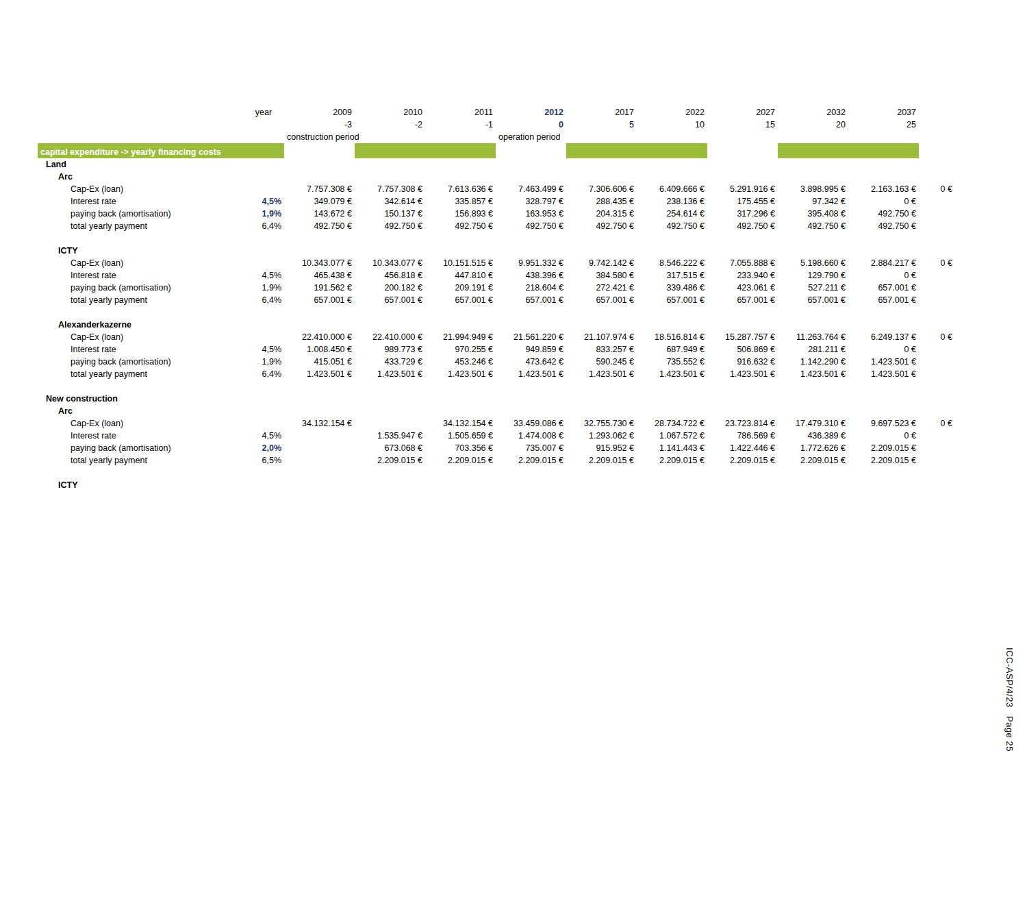ICC-ASP/4/23 Page 25
| | year | 2009 | 2010 | 2011 | 2012 | 2017 | 2022 | 2027 | 2032 | 2037 |
| | | -3 | -2 | -1 | 0 | 5 | 10 | 15 | 20 | 25 |
| | | construction period | operation period | | | |
| capital expenditure -> yearly financing costs | | | | | | | | | | |
| Land | | | | | | | | | | |
| Arc | | | | | | | | | | |
| Cap-Ex (loan) | | 7.757.308 € | 7.757.308 € | 7.613.636 € | 7.463.499 € | 7.306.606 € | 6.409.666 € | 5.291.916 € | 3.898.995 € | 2.163.163 € | 0 € |
| Interest rate | 4,5% | 349.079 € | 342.614 € | 335.857 € | 328.797 € | 288.435 € | 238.136 € | 175.455 € | 97.342 € | 0 € |
| paying back (amortisation) | 1,9% | 143.672 € | 150.137 € | 156.893 € | 163.953 € | 204.315 € | 254.614 € | 317.296 € | 395.408 € | 492.750 € |
| total yearly payment | 6,4% | 492.750 € | 492.750 € | 492.750 € | 492.750 € | 492.750 € | 492.750 € | 492.750 € | 492.750 € | 492.750 € |
| ICTY | | | | | | | | | | |
| Cap-Ex (loan) | | 10.343.077 € | 10.343.077 € | 10.151.515 € | 9.951.332 € | 9.742.142 € | 8.546.222 € | 7.055.888 € | 5.198.660 € | 2.884.217 € | 0 € |
| Interest rate | 4,5% | 465.438 € | 456.818 € | 447.810 € | 438.396 € | 384.580 € | 317.515 € | 233.940 € | 129.790 € | 0 € |
| paying back (amortisation) | 1,9% | 191.562 € | 200.182 € | 209.191 € | 218.604 € | 272.421 € | 339.486 € | 423.061 € | 527.211 € | 657.001 € |
| total yearly payment | 6,4% | 657.001 € | 657.001 € | 657.001 € | 657.001 € | 657.001 € | 657.001 € | 657.001 € | 657.001 € | 657.001 € |
| Alexanderkazerne | | | | | | | | | | |
| Cap-Ex (loan) | | 22.410.000 € | 22.410.000 € | 21.994.949 € | 21.561.220 € | 21.107.974 € | 18.516.814 € | 15.287.757 € | 11.263.764 € | 6.249.137 € | 0 € |
| Interest rate | 4,5% | 1.008.450 € | 989.773 € | 970.255 € | 949.859 € | 833.257 € | 687.949 € | 506.869 € | 281.211 € | 0 € |
| paying back (amortisation) | 1,9% | 415.051 € | 433.729 € | 453.246 € | 473.642 € | 590.245 € | 735.552 € | 916.632 € | 1.142.290 € | 1.423.501 € |
| total yearly payment | 6,4% | 1.423.501 € | 1.423.501 € | 1.423.501 € | 1.423.501 € | 1.423.501 € | 1.423.501 € | 1.423.501 € | 1.423.501 € | 1.423.501 € |
| New construction | | | | | | | | | | |
| Arc | | | | | | | | | | |
| Cap-Ex (loan) | | 34.132.154 € | | 34.132.154 € | 33.459.086 € | 32.755.730 € | 28.734.722 € | 23.723.814 € | 17.479.310 € | 9.697.523 € | 0 € |
| Interest rate | 4,5% | | 1.535.947 € | 1.505.659 € | 1.474.008 € | 1.293.062 € | 1.067.572 € | 786.569 € | 436.389 € | 0 € |
| paying back (amortisation) | 2,0% | | 673.068 € | 703.356 € | 735.007 € | 915.952 € | 1.141.443 € | 1.422.446 € | 1.772.626 € | 2.209.015 € |
| total yearly payment | 6,5% | | 2.209.015 € | 2.209.015 € | 2.209.015 € | 2.209.015 € | 2.209.015 € | 2.209.015 € | 2.209.015 € | 2.209.015 € |
| ICTY | | | | | | | | | | |